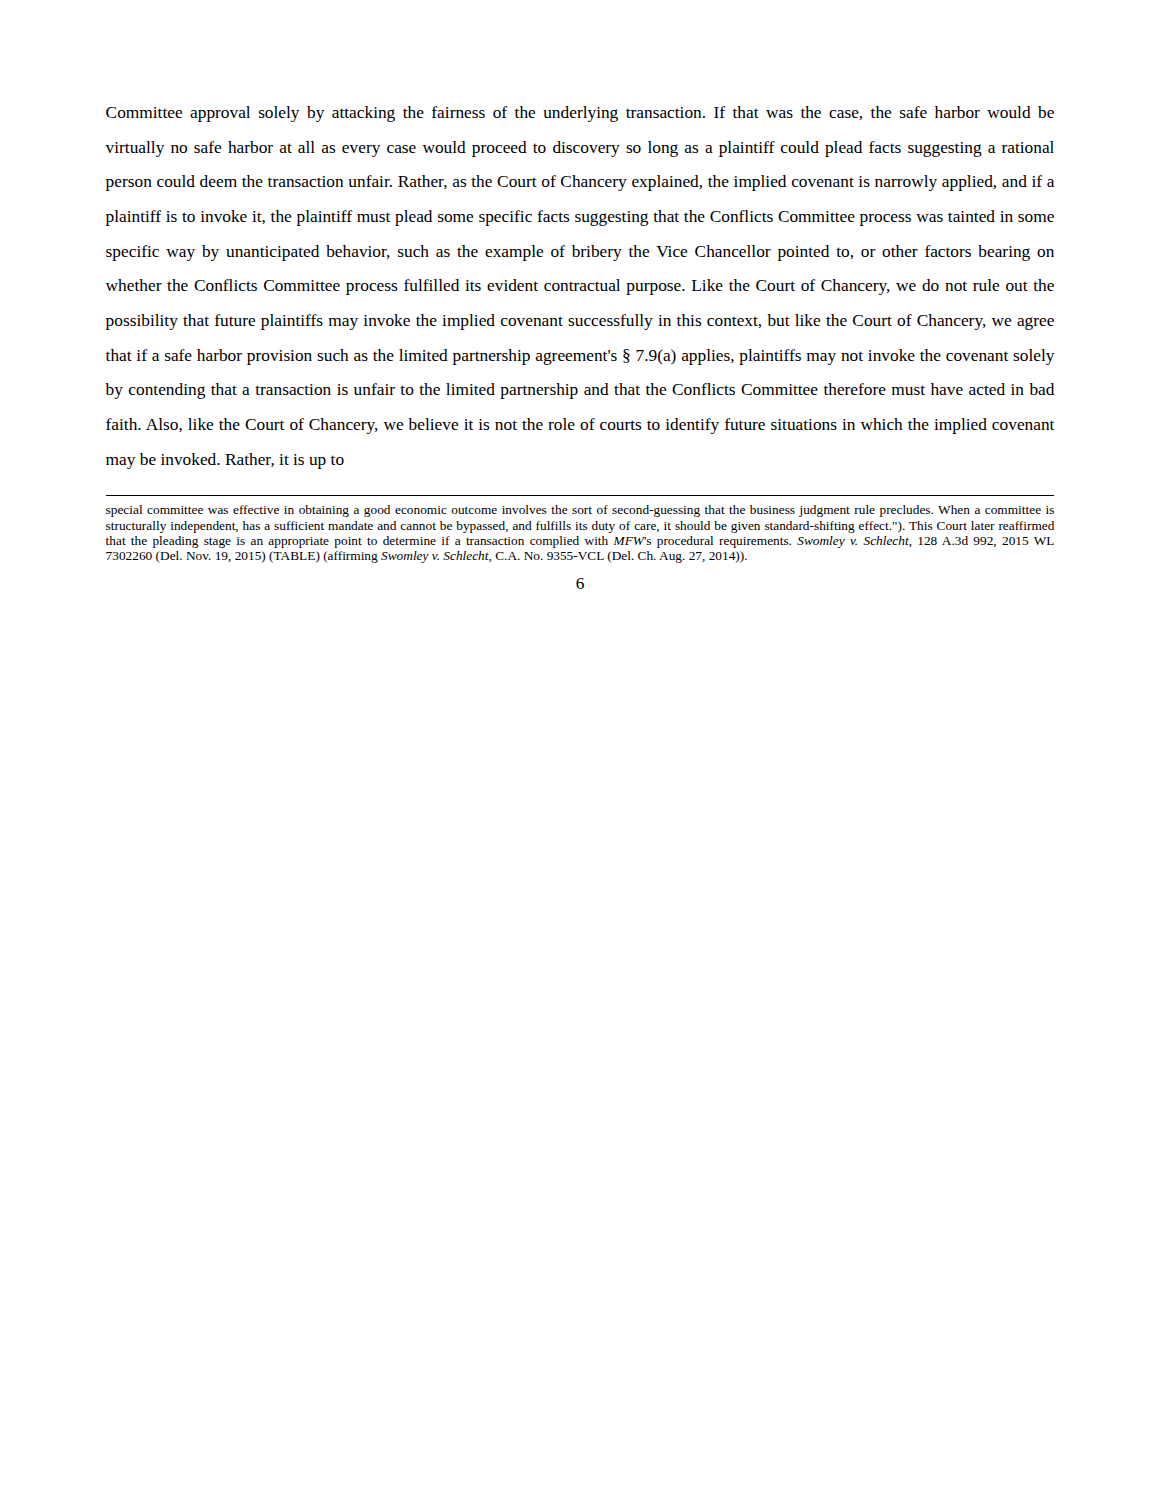Committee approval solely by attacking the fairness of the underlying transaction. If that was the case, the safe harbor would be virtually no safe harbor at all as every case would proceed to discovery so long as a plaintiff could plead facts suggesting a rational person could deem the transaction unfair. Rather, as the Court of Chancery explained, the implied covenant is narrowly applied, and if a plaintiff is to invoke it, the plaintiff must plead some specific facts suggesting that the Conflicts Committee process was tainted in some specific way by unanticipated behavior, such as the example of bribery the Vice Chancellor pointed to, or other factors bearing on whether the Conflicts Committee process fulfilled its evident contractual purpose. Like the Court of Chancery, we do not rule out the possibility that future plaintiffs may invoke the implied covenant successfully in this context, but like the Court of Chancery, we agree that if a safe harbor provision such as the limited partnership agreement's § 7.9(a) applies, plaintiffs may not invoke the covenant solely by contending that a transaction is unfair to the limited partnership and that the Conflicts Committee therefore must have acted in bad faith. Also, like the Court of Chancery, we believe it is not the role of courts to identify future situations in which the implied covenant may be invoked. Rather, it is up to
special committee was effective in obtaining a good economic outcome involves the sort of second-guessing that the business judgment rule precludes. When a committee is structurally independent, has a sufficient mandate and cannot be bypassed, and fulfills its duty of care, it should be given standard-shifting effect."). This Court later reaffirmed that the pleading stage is an appropriate point to determine if a transaction complied with MFW's procedural requirements. Swomley v. Schlecht, 128 A.3d 992, 2015 WL 7302260 (Del. Nov. 19, 2015) (TABLE) (affirming Swomley v. Schlecht, C.A. No. 9355-VCL (Del. Ch. Aug. 27, 2014)).
6